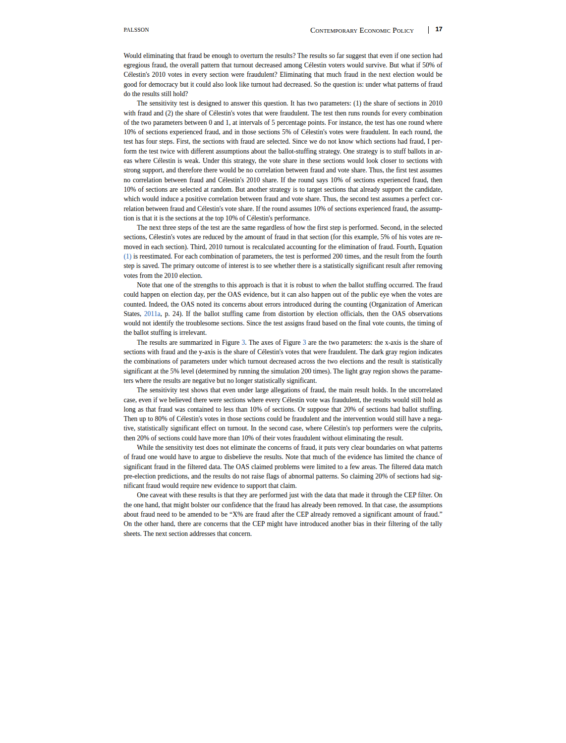PALSSON
Contemporary Economic Policy
17
Would eliminating that fraud be enough to overturn the results? The results so far suggest that even if one section had egregious fraud, the overall pattern that turnout decreased among Célestin voters would survive. But what if 50% of Célestin's 2010 votes in every section were fraudulent? Eliminating that much fraud in the next election would be good for democracy but it could also look like turnout had decreased. So the question is: under what patterns of fraud do the results still hold?
The sensitivity test is designed to answer this question. It has two parameters: (1) the share of sections in 2010 with fraud and (2) the share of Célestin's votes that were fraudulent. The test then runs rounds for every combination of the two parameters between 0 and 1, at intervals of 5 percentage points. For instance, the test has one round where 10% of sections experienced fraud, and in those sections 5% of Célestin's votes were fraudulent. In each round, the test has four steps. First, the sections with fraud are selected. Since we do not know which sections had fraud, I perform the test twice with different assumptions about the ballot-stuffing strategy. One strategy is to stuff ballots in areas where Célestin is weak. Under this strategy, the vote share in these sections would look closer to sections with strong support, and therefore there would be no correlation between fraud and vote share. Thus, the first test assumes no correlation between fraud and Célestin's 2010 share. If the round says 10% of sections experienced fraud, then 10% of sections are selected at random. But another strategy is to target sections that already support the candidate, which would induce a positive correlation between fraud and vote share. Thus, the second test assumes a perfect correlation between fraud and Célestin's vote share. If the round assumes 10% of sections experienced fraud, the assumption is that it is the sections at the top 10% of Célestin's performance.
The next three steps of the test are the same regardless of how the first step is performed. Second, in the selected sections, Célestin's votes are reduced by the amount of fraud in that section (for this example, 5% of his votes are removed in each section). Third, 2010 turnout is recalculated accounting for the elimination of fraud. Fourth, Equation (1) is reestimated. For each combination of parameters, the test is performed 200 times, and the result from the fourth step is saved. The primary outcome of interest is to see whether there is a statistically significant result after removing votes from the 2010 election.
Note that one of the strengths to this approach is that it is robust to when the ballot stuffing occurred. The fraud could happen on election day, per the OAS evidence, but it can also happen out of the public eye when the votes are counted. Indeed, the OAS noted its concerns about errors introduced during the counting (Organization of American States, 2011a, p. 24). If the ballot stuffing came from distortion by election officials, then the OAS observations would not identify the troublesome sections. Since the test assigns fraud based on the final vote counts, the timing of the ballot stuffing is irrelevant.
The results are summarized in Figure 3. The axes of Figure 3 are the two parameters: the x-axis is the share of sections with fraud and the y-axis is the share of Célestin's votes that were fraudulent. The dark gray region indicates the combinations of parameters under which turnout decreased across the two elections and the result is statistically significant at the 5% level (determined by running the simulation 200 times). The light gray region shows the parameters where the results are negative but no longer statistically significant.
The sensitivity test shows that even under large allegations of fraud, the main result holds. In the uncorrelated case, even if we believed there were sections where every Célestin vote was fraudulent, the results would still hold as long as that fraud was contained to less than 10% of sections. Or suppose that 20% of sections had ballot stuffing. Then up to 80% of Célestin's votes in those sections could be fraudulent and the intervention would still have a negative, statistically significant effect on turnout. In the second case, where Célestin's top performers were the culprits, then 20% of sections could have more than 10% of their votes fraudulent without eliminating the result.
While the sensitivity test does not eliminate the concerns of fraud, it puts very clear boundaries on what patterns of fraud one would have to argue to disbelieve the results. Note that much of the evidence has limited the chance of significant fraud in the filtered data. The OAS claimed problems were limited to a few areas. The filtered data match pre-election predictions, and the results do not raise flags of abnormal patterns. So claiming 20% of sections had significant fraud would require new evidence to support that claim.
One caveat with these results is that they are performed just with the data that made it through the CEP filter. On the one hand, that might bolster our confidence that the fraud has already been removed. In that case, the assumptions about fraud need to be amended to be “X% are fraud after the CEP already removed a significant amount of fraud.” On the other hand, there are concerns that the CEP might have introduced another bias in their filtering of the tally sheets. The next section addresses that concern.